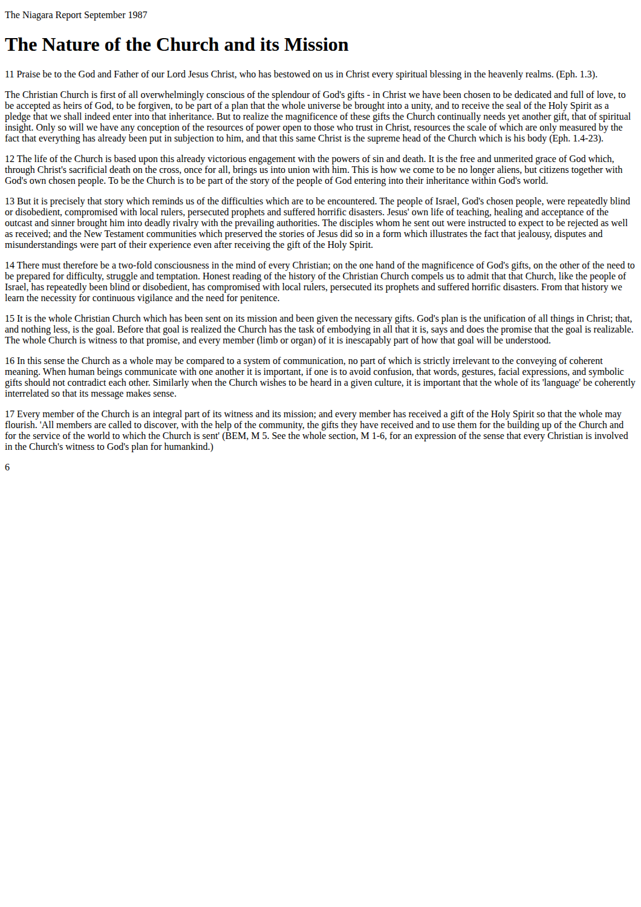The Niagara Report September 1987
The Nature of the Church and its Mission
11 Praise be to the God and Father of our Lord Jesus Christ, who has bestowed on us in Christ every spiritual blessing in the heavenly realms. (Eph. 1.3).
The Christian Church is first of all overwhelmingly conscious of the splendour of God's gifts - in Christ we have been chosen to be dedicated and full of love, to be accepted as heirs of God, to be forgiven, to be part of a plan that the whole universe be brought into a unity, and to receive the seal of the Holy Spirit as a pledge that we shall indeed enter into that inheritance. But to realize the magnificence of these gifts the Church continually needs yet another gift, that of spiritual insight. Only so will we have any conception of the resources of power open to those who trust in Christ, resources the scale of which are only measured by the fact that everything has already been put in subjection to him, and that this same Christ is the supreme head of the Church which is his body (Eph. 1.4-23).
12 The life of the Church is based upon this already victorious engagement with the powers of sin and death. It is the free and unmerited grace of God which, through Christ's sacrificial death on the cross, once for all, brings us into union with him. This is how we come to be no longer aliens, but citizens together with God's own chosen people. To be the Church is to be part of the story of the people of God entering into their inheritance within God's world.
13 But it is precisely that story which reminds us of the difficulties which are to be encountered. The people of Israel, God's chosen people, were repeatedly blind or disobedient, compromised with local rulers, persecuted prophets and suffered horrific disasters. Jesus' own life of teaching, healing and acceptance of the outcast and sinner brought him into deadly rivalry with the prevailing authorities. The disciples whom he sent out were instructed to expect to be rejected as well as received; and the New Testament communities which preserved the stories of Jesus did so in a form which illustrates the fact that jealousy, disputes and misunderstandings were part of their experience even after receiving the gift of the Holy Spirit.
14 There must therefore be a two-fold consciousness in the mind of every Christian; on the one hand of the magnificence of God's gifts, on the other of the need to be prepared for difficulty, struggle and temptation. Honest reading of the history of the Christian Church compels us to admit that that Church, like the people of Israel, has repeatedly been blind or disobedient, has compromised with local rulers, persecuted its prophets and suffered horrific disasters. From that history we learn the necessity for continuous vigilance and the need for penitence.
15 It is the whole Christian Church which has been sent on its mission and been given the necessary gifts. God's plan is the unification of all things in Christ; that, and nothing less, is the goal. Before that goal is realized the Church has the task of embodying in all that it is, says and does the promise that the goal is realizable. The whole Church is witness to that promise, and every member (limb or organ) of it is inescapably part of how that goal will be understood.
16 In this sense the Church as a whole may be compared to a system of communication, no part of which is strictly irrelevant to the conveying of coherent meaning. When human beings communicate with one another it is important, if one is to avoid confusion, that words, gestures, facial expressions, and symbolic gifts should not contradict each other. Similarly when the Church wishes to be heard in a given culture, it is important that the whole of its 'language' be coherently interrelated so that its message makes sense.
17 Every member of the Church is an integral part of its witness and its mission; and every member has received a gift of the Holy Spirit so that the whole may flourish. 'All members are called to discover, with the help of the community, the gifts they have received and to use them for the building up of the Church and for the service of the world to which the Church is sent' (BEM, M 5. See the whole section, M 1-6, for an expression of the sense that every Christian is involved in the Church's witness to God's plan for humankind.)
6